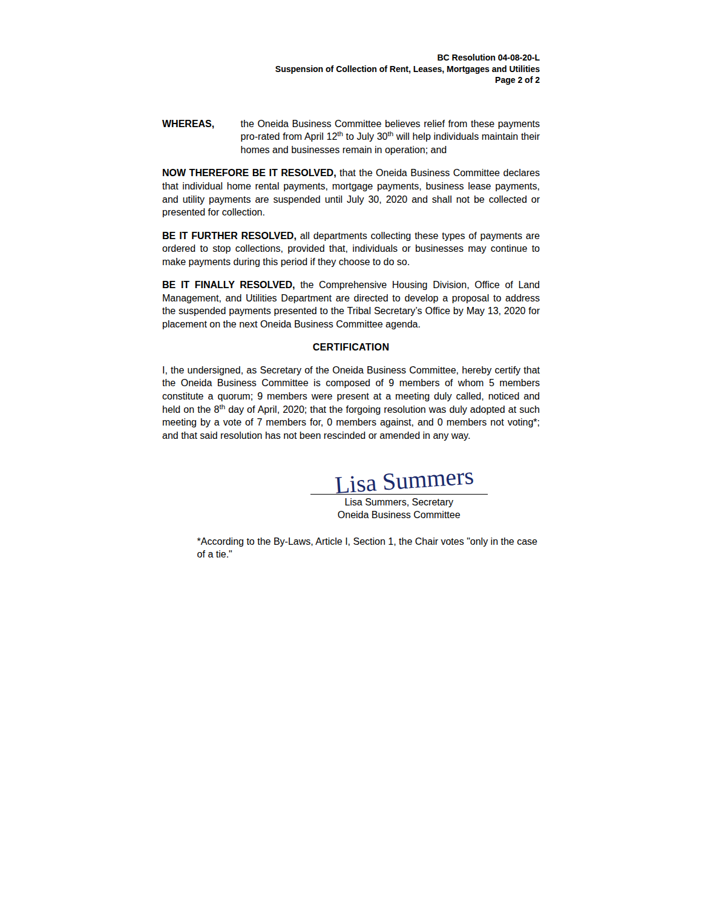BC Resolution 04-08-20-L
Suspension of Collection of Rent, Leases, Mortgages and Utilities
Page 2 of 2
WHEREAS,
the Oneida Business Committee believes relief from these payments pro-rated from April 12th to July 30th will help individuals maintain their homes and businesses remain in operation; and
NOW THEREFORE BE IT RESOLVED, that the Oneida Business Committee declares that individual home rental payments, mortgage payments, business lease payments, and utility payments are suspended until July 30, 2020 and shall not be collected or presented for collection.
BE IT FURTHER RESOLVED, all departments collecting these types of payments are ordered to stop collections, provided that, individuals or businesses may continue to make payments during this period if they choose to do so.
BE IT FINALLY RESOLVED, the Comprehensive Housing Division, Office of Land Management, and Utilities Department are directed to develop a proposal to address the suspended payments presented to the Tribal Secretary’s Office by May 13, 2020 for placement on the next Oneida Business Committee agenda.
CERTIFICATION
I, the undersigned, as Secretary of the Oneida Business Committee, hereby certify that the Oneida Business Committee is composed of 9 members of whom 5 members constitute a quorum; 9 members were present at a meeting duly called, noticed and held on the 8th day of April, 2020; that the forgoing resolution was duly adopted at such meeting by a vote of 7 members for, 0 members against, and 0 members not voting*; and that said resolution has not been rescinded or amended in any way.
Lisa Summers
Lisa Summers, Secretary
Oneida Business Committee
*According to the By-Laws, Article I, Section 1, the Chair votes "only in the case of a tie."